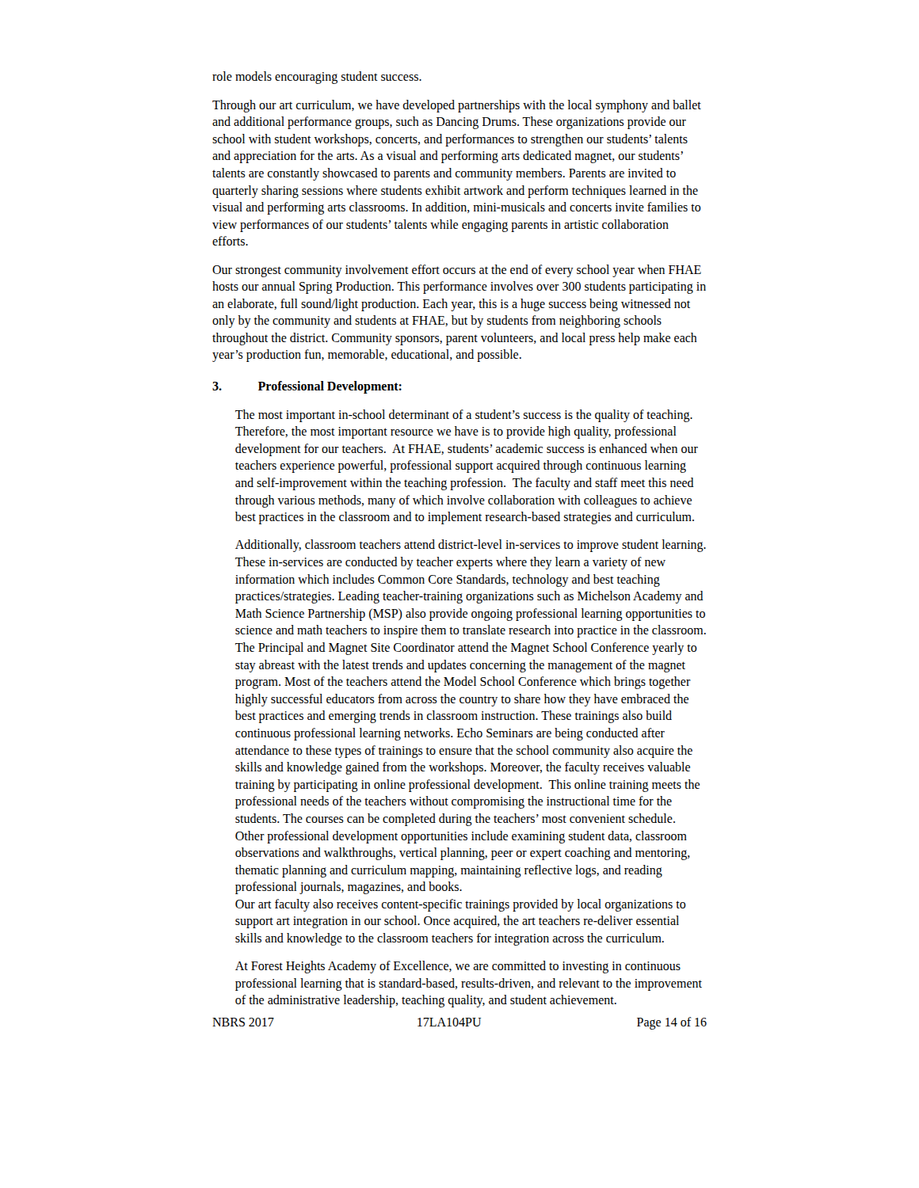role models encouraging student success.
Through our art curriculum, we have developed partnerships with the local symphony and ballet and additional performance groups, such as Dancing Drums. These organizations provide our school with student workshops, concerts, and performances to strengthen our students’ talents and appreciation for the arts. As a visual and performing arts dedicated magnet, our students’ talents are constantly showcased to parents and community members. Parents are invited to quarterly sharing sessions where students exhibit artwork and perform techniques learned in the visual and performing arts classrooms. In addition, mini-musicals and concerts invite families to view performances of our students’ talents while engaging parents in artistic collaboration efforts.
Our strongest community involvement effort occurs at the end of every school year when FHAE hosts our annual Spring Production. This performance involves over 300 students participating in an elaborate, full sound/light production. Each year, this is a huge success being witnessed not only by the community and students at FHAE, but by students from neighboring schools throughout the district. Community sponsors, parent volunteers, and local press help make each year’s production fun, memorable, educational, and possible.
3. Professional Development:
The most important in-school determinant of a student’s success is the quality of teaching. Therefore, the most important resource we have is to provide high quality, professional development for our teachers. At FHAE, students’ academic success is enhanced when our teachers experience powerful, professional support acquired through continuous learning and self-improvement within the teaching profession. The faculty and staff meet this need through various methods, many of which involve collaboration with colleagues to achieve best practices in the classroom and to implement research-based strategies and curriculum.
Additionally, classroom teachers attend district-level in-services to improve student learning. These in-services are conducted by teacher experts where they learn a variety of new information which includes Common Core Standards, technology and best teaching practices/strategies. Leading teacher-training organizations such as Michelson Academy and Math Science Partnership (MSP) also provide ongoing professional learning opportunities to science and math teachers to inspire them to translate research into practice in the classroom. The Principal and Magnet Site Coordinator attend the Magnet School Conference yearly to stay abreast with the latest trends and updates concerning the management of the magnet program. Most of the teachers attend the Model School Conference which brings together highly successful educators from across the country to share how they have embraced the best practices and emerging trends in classroom instruction. These trainings also build continuous professional learning networks. Echo Seminars are being conducted after attendance to these types of trainings to ensure that the school community also acquire the skills and knowledge gained from the workshops. Moreover, the faculty receives valuable training by participating in online professional development. This online training meets the professional needs of the teachers without compromising the instructional time for the students. The courses can be completed during the teachers’ most convenient schedule. Other professional development opportunities include examining student data, classroom observations and walkthroughs, vertical planning, peer or expert coaching and mentoring, thematic planning and curriculum mapping, maintaining reflective logs, and reading professional journals, magazines, and books.
Our art faculty also receives content-specific trainings provided by local organizations to support art integration in our school. Once acquired, the art teachers re-deliver essential skills and knowledge to the classroom teachers for integration across the curriculum.
At Forest Heights Academy of Excellence, we are committed to investing in continuous professional learning that is standard-based, results-driven, and relevant to the improvement of the administrative leadership, teaching quality, and student achievement.
| NBRS 2017 | 17LA104PU | Page 14 of 16 |